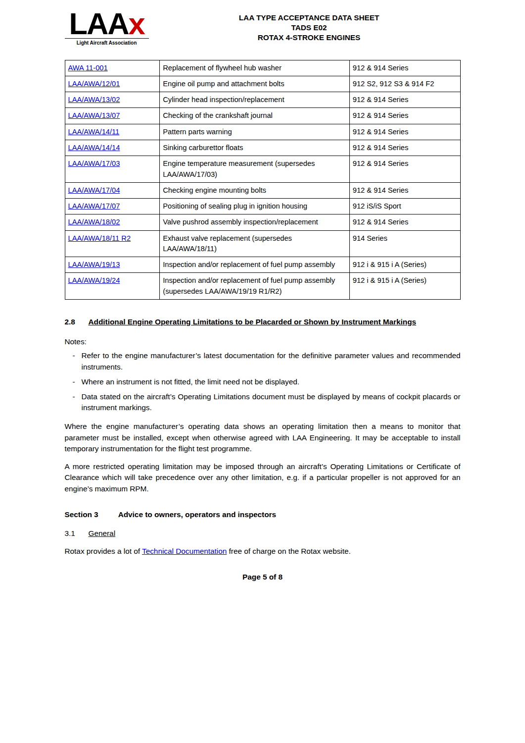LAAx
Light Aircraft Association
LAA TYPE ACCEPTANCE DATA SHEET
TADS E02
ROTAX 4-STROKE ENGINES
| AWA 11-001 | Replacement of flywheel hub washer | 912 & 914 Series |
| LAA/AWA/12/01 | Engine oil pump and attachment bolts | 912 S2, 912 S3 & 914 F2 |
| LAA/AWA/13/02 | Cylinder head inspection/replacement | 912 & 914 Series |
| LAA/AWA/13/07 | Checking of the crankshaft journal | 912 & 914 Series |
| LAA/AWA/14/11 | Pattern parts warning | 912 & 914 Series |
| LAA/AWA/14/14 | Sinking carburettor floats | 912 & 914 Series |
| LAA/AWA/17/03 | Engine temperature measurement (supersedes LAA/AWA/17/03) | 912 & 914 Series |
| LAA/AWA/17/04 | Checking engine mounting bolts | 912 & 914 Series |
| LAA/AWA/17/07 | Positioning of sealing plug in ignition housing | 912 iS/iS Sport |
| LAA/AWA/18/02 | Valve pushrod assembly inspection/replacement | 912 & 914 Series |
| LAA/AWA/18/11 R2 | Exhaust valve replacement (supersedes LAA/AWA/18/11) | 914 Series |
| LAA/AWA/19/13 | Inspection and/or replacement of fuel pump assembly | 912 i & 915 i A (Series) |
| LAA/AWA/19/24 | Inspection and/or replacement of fuel pump assembly (supersedes LAA/AWA/19/19 R1/R2) | 912 i & 915 i A (Series) |
2.8 Additional Engine Operating Limitations to be Placarded or Shown by Instrument Markings
Notes:
Refer to the engine manufacturer’s latest documentation for the definitive parameter values and recommended instruments.
Where an instrument is not fitted, the limit need not be displayed.
Data stated on the aircraft’s Operating Limitations document must be displayed by means of cockpit placards or instrument markings.
Where the engine manufacturer’s operating data shows an operating limitation then a means to monitor that parameter must be installed, except when otherwise agreed with LAA Engineering. It may be acceptable to install temporary instrumentation for the flight test programme.
A more restricted operating limitation may be imposed through an aircraft’s Operating Limitations or Certificate of Clearance which will take precedence over any other limitation, e.g. if a particular propeller is not approved for an engine’s maximum RPM.
Section 3 Advice to owners, operators and inspectors
3.1 General
Rotax provides a lot of Technical Documentation free of charge on the Rotax website.
Page 5 of 8